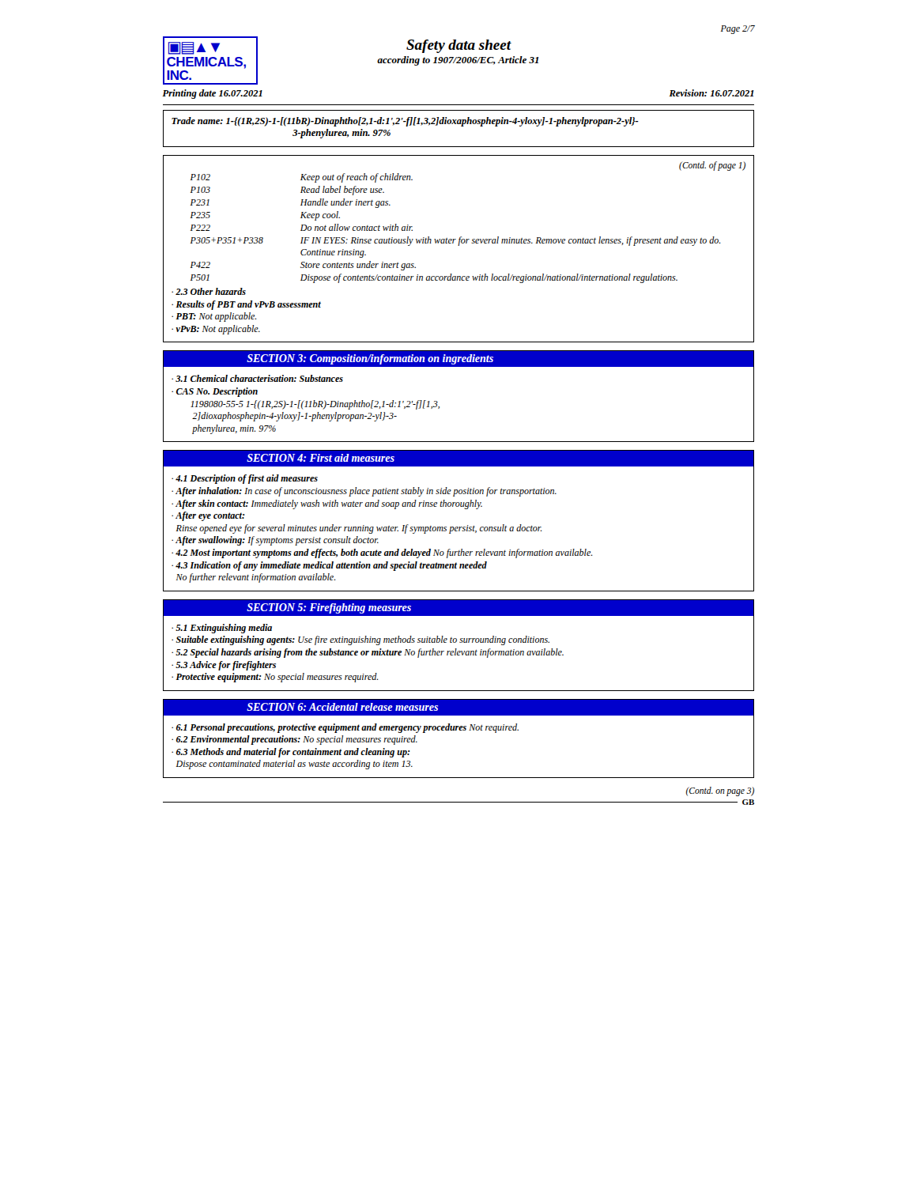Page 2/7
▣▤▲▼
CHEMICALS, INC.
Safety data sheet
according to 1907/2006/EC, Article 31
Printing date 16.07.2021
Revision: 16.07.2021
Trade name: 1-{(1R,2S)-1-[(11bR)-Dinaphtho[2,1-d:1',2'-f][1,3,2]dioxaphosphepin-4-yloxy]-1-phenylpropan-2-yl}- 3-phenylurea, min. 97%
(Contd. of page 1)
| P102 | Keep out of reach of children. |
| P103 | Read label before use. |
| P231 | Handle under inert gas. |
| P235 | Keep cool. |
| P222 | Do not allow contact with air. |
| P305+P351+P338 | IF IN EYES: Rinse cautiously with water for several minutes. Remove contact lenses, if present and easy to do. Continue rinsing. |
| P422 | Store contents under inert gas. |
| P501 | Dispose of contents/container in accordance with local/regional/national/international regulations. |
· 2.3 Other hazards
· Results of PBT and vPvB assessment
· PBT: Not applicable.
· vPvB: Not applicable.
SECTION 3: Composition/information on ingredients
· 3.1 Chemical characterisation: Substances
· CAS No. Description
1198080-55-5 1-{(1R,2S)-1-[(11bR)-Dinaphtho[2,1-d:1',2'-f][1,3,
2]dioxaphosphepin-4-yloxy]-1-phenylpropan-2-yl}-3-
phenylurea, min. 97%
SECTION 4: First aid measures
· 4.1 Description of first aid measures
· After inhalation: In case of unconsciousness place patient stably in side position for transportation.
· After skin contact: Immediately wash with water and soap and rinse thoroughly.
· After eye contact:
Rinse opened eye for several minutes under running water. If symptoms persist, consult a doctor.
· After swallowing: If symptoms persist consult doctor.
· 4.2 Most important symptoms and effects, both acute and delayed No further relevant information available.
· 4.3 Indication of any immediate medical attention and special treatment needed
No further relevant information available.
SECTION 5: Firefighting measures
· 5.1 Extinguishing media
· Suitable extinguishing agents: Use fire extinguishing methods suitable to surrounding conditions.
· 5.2 Special hazards arising from the substance or mixture No further relevant information available.
· 5.3 Advice for firefighters
· Protective equipment: No special measures required.
SECTION 6: Accidental release measures
· 6.1 Personal precautions, protective equipment and emergency procedures Not required.
· 6.2 Environmental precautions: No special measures required.
· 6.3 Methods and material for containment and cleaning up:
Dispose contaminated material as waste according to item 13.
(Contd. on page 3)
GB